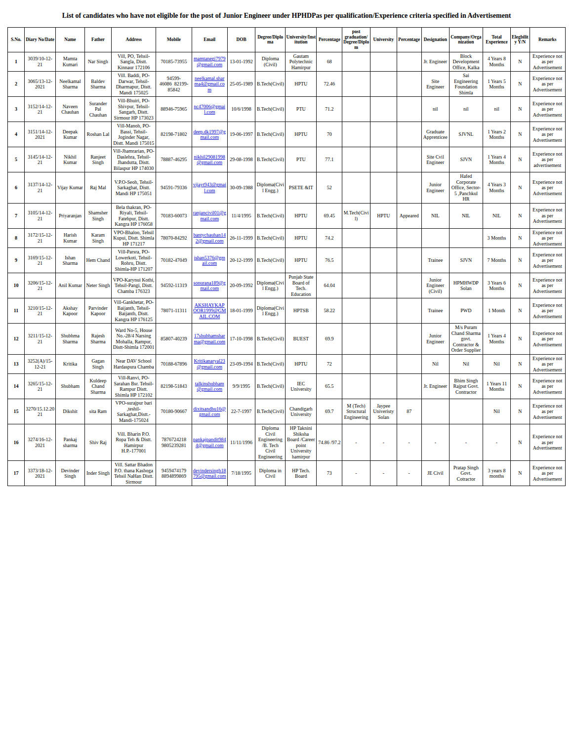List of candidates who have not eligible for the post of Junior Engineer under HPHDPas per qualification/Experience criteria specified in Advertisement
| S.No. | Diary No/Date | Name | Father | Address | Mobile | Email | DOB | Degree/Diploma | University/Institution | Percentage | post graduation/ Degree/Diplom | University | Percentage | Designation | Company/Organization | Total Experience | Elegbility Y/N | Remarks |
| --- | --- | --- | --- | --- | --- | --- | --- | --- | --- | --- | --- | --- | --- | --- | --- | --- | --- | --- |
| 1 | 3039/10-12-21 | Mamta Kumari | Nar Singh | Vill, PO, Tehsil-Sangla, Distt. Kinnaur 172106 | 70185-73955 | mamtanegi7979@gmail.com | 13-01-1992 | Diploma (Civil) | Gautam Polytechnic Hamirpur | 68 | | | | Jr. Engineer | Block Development Office, Kalka | 4 Years 8 Months | N | Experience not as per Advertisement |
| 2 | 3065/13-12-2021 | Neelkamal Sharma | Baldev Sharma | Vill. Baddi, PO-Darwar, Tehsil-Dharmapur, Distt. Mandi 175025 | 94599-46086 82199-85842 | neelkamal.sharma4@gmail.com | 25-05-1989 | B.Tech(Civil) | HPTU | 72.46 | | | | Site Engineer | Sai Engineering Foundation Shimla | 1 Years 5 Months | N | Experience not as per Advertisement |
| 3 | 3152/14-12-21 | Naveen Chauhan | Surander Pal Chauhan | Vill-Bhuiri, PO-Shivpur, Tehsil-Sangarh, Distt. Sirmour HP 173023 | 88946-75965 | nc47006@gmail.com | 10/6/1998 | B.Tech(Civil) | PTU | 71.2 | | | | nil | nil | nil | N | Experience not as per Advertisement |
| 4 | 3151/14-12-2021 | Deepak Kumar | Roshan Lal | Vill-Manoh, PO-Bassi, Tehsil-Joginder Nagar, Distt. Mandi 175015 | 82198-71802 | deep.dk1997@gmail.com | 19-06-1997 | B.Tech(Civil) | HPTU | 70 | | | | Graduate Apprenticee | SJVNL | 1 Years 2 Months | N | Experience not as per Advertisement |
| 5 | 3145/14-12-21 | Nikhil Kumar | Ranjeet Singh | Vill-Jhamrarian, PO-Daslehra, Tehsil-Jhandutta, Distt. Bilaspur HP 174030 | 78887-46295 | nikhil29081998@gmail.com | 29-08-1998 | B.Tech(Civil) | PTU | 77.1 | | | | Site Cvil Engineer | SJVN | 1 Years 4 Months | N | Experience not as per advertisement |
| 6 | 3137/14-12-21 | Vijay Kumar | Raj Mal | V.P.O-Seoh, Tehsil-Sarkaghat, Distt. Mandi HP 175051 | 94591-79336 | vijayt943@gmail.com | 30-09-1988 | Diploma(Civil Engg.) | PSETE &IT | 52 | | | | Junior Engineer | Hafed Corporate Office, Sector-5 ,Panchkul HR | 4 Years 3 Months | N | Experience not as per Advertisement |
| 7 | 3105/14-12-21 | Priyaranjan | Shamsher Singh | Bela thakran, PO-Riyali, Tehsil-Fatehpur, Distt. Kangra HP 176058 | 70183-60073 | ranjancivil01@gmail.com | 11/4/1995 | B.Tech(Civil) | HPTU | 69.45 | M.Tech(Civil) | HPTU | Appeared | NIL | NIL | NIL | N | Experience not as per Advertisement |
| 8 | 3172/15-12-21 | Harish Kumar | Karam Singh | VPO-Bhaloo, Tehsil Kupui, Distt. Shimla HP 171217 | 78070-84292 | bantychauhan142@gmail.com | 26-11-1999 | B.Tech(Civil) | HPTU | 74.2 | | | | | | 3 Months | N | Experience not as per Advertisement |
| 9 | 3169/15-12-21 | Ishan Sharma | Hem Chand | Vill-Parsra, PO-Lowerkoti, Tehsil-Rohru, Distt. Shimla-HP 171207 | 70182-47049 | ishan5376@gmail.com | 20-12-1999 | B.Tech(Civil) | HPTU | 76.5 | | | | Trainee | SJVN | 7 Months | N | Experience not as per Advertisement |
| 10 | 3206/15-12-21 | Anil Kumar | Neter Singh | VPO-Karynui Kothi, Tehsil-Pangi, Distt. Chamba 176323 | 94592-11319 | sonurana189@gmail.com | 20-09-1992 | Diploma(Civil Engg.) | Punjab State Board of Tech. Education | 64.04 | | | | Junior Engineer (Civil) | HPMHWDP Solan | 3 Years 6 Months | N | Experience not as per Advertisement |
| 11 | 3210/15-12-21 | Akshay Kapoor | Parvinder Kapoor | Vill-Gankhetar, PO-Baijanth, Tehsil-Baijanth, Distt. Kangra HP 176125 | 78071-11311 | AKSHAYKAPOOR1999@GMAIL.COM | 18-01-1999 | Diploma(Civil Engg.) | HPTSB | 58.22 | | | | Trainee | PWD | 1 Month | N | Experience not as per Advertisement |
| 12 | 3211/15-12-21 | Shubhma Sharma | Rajesh Sharma | Ward No-5, House No.-28/4 Narsing Mohalla, Rampur, Distt-Shimla 172001 | 85807-40239 | 17shubhamsharma@gmail.com | 17-10-1998 | B.Tech(Civil) | BUEST | 69.9 | | | | Junior Engineer | M/s Puram Chand Sharma govt. Contractor & Order Supplier | 1 Years 4 Months | N | Experience not as per Advertisement |
| 13 | 3252(A)/15-12-21 | Kritika | Gagan Singh | Near DAV School Hardaspura Chamba | 70188-67896 | Kritikanaryal23@gmail.com | 23-09-1994 | B.Tech(Civil) | HPTU | 72 | | | | Nil | Nil | Nil | N | Experience not as per Advertisement |
| 14 | 3265/15-12-21 | Shubham | Kuldeep Chand Sharma | Vill-Ranvi, PO-Sarahan Bsr. Tehsil-Rampur Distt. Shimla HP 172102 | 82198-51843 | talkinshubham@gmail.com | 9/9/1995 | B.Tech(Civil) | IEC University | 65.5 | | | | Jr. Engineer | Bhim Singh Rajput Govt. Contractor | 1 Years 11 Months | N | Experience not as per Advertisement |
| 15 | 3270/15.12.2021 | Dikshit | sita Ram | VPO-surajpur bari ,teshil-Sarkaghat,Distt.-Mandi-175024 | 70180-90667 | dixitsandhu16@gmail.com | 22-7-1997 | B.Tech(Civil) | Chandigarh University | 69.7 | M (Tech) Structural Engineering | Jaypee Univeristy Solan | 87 | | | Nil | N | Experience not as per Advertisement |
| 16 | 3274/16-12-2021 | Pankaj sharma | Shiv Raj | Vill. Bharin P.O. Ropa Teh & Distt. Hamirpur H.P.-177001 | 7876724218 9805239281 | pankajpandit9844@gmail.com | 11/11/1996 | Diploma Civil Engineering /B. Tech Civil Engineering | HP Taknini Shiksha Board /Career point University hamirpur | 74.86 /97.2 | - | - | - | - | - | - | N | Experience not as per Advertisement |
| 17 | 3373/18-12-2021 | Devinder Singh | Inder Singh | Vill. Sattar Bhadon P.O. thana Kashoga Tehsil NaHan Distt. Sirmour | 9459474179 8894899869 | devindersingh18795@gmail.com | 7/18/1995 | Diploma in Civil | HP Tech. Board | 73 | - | - | - | JE Civil | Pratap Singh Govt. Cotractor | 3 years 8 months | N | Experience not as per Advertisement |